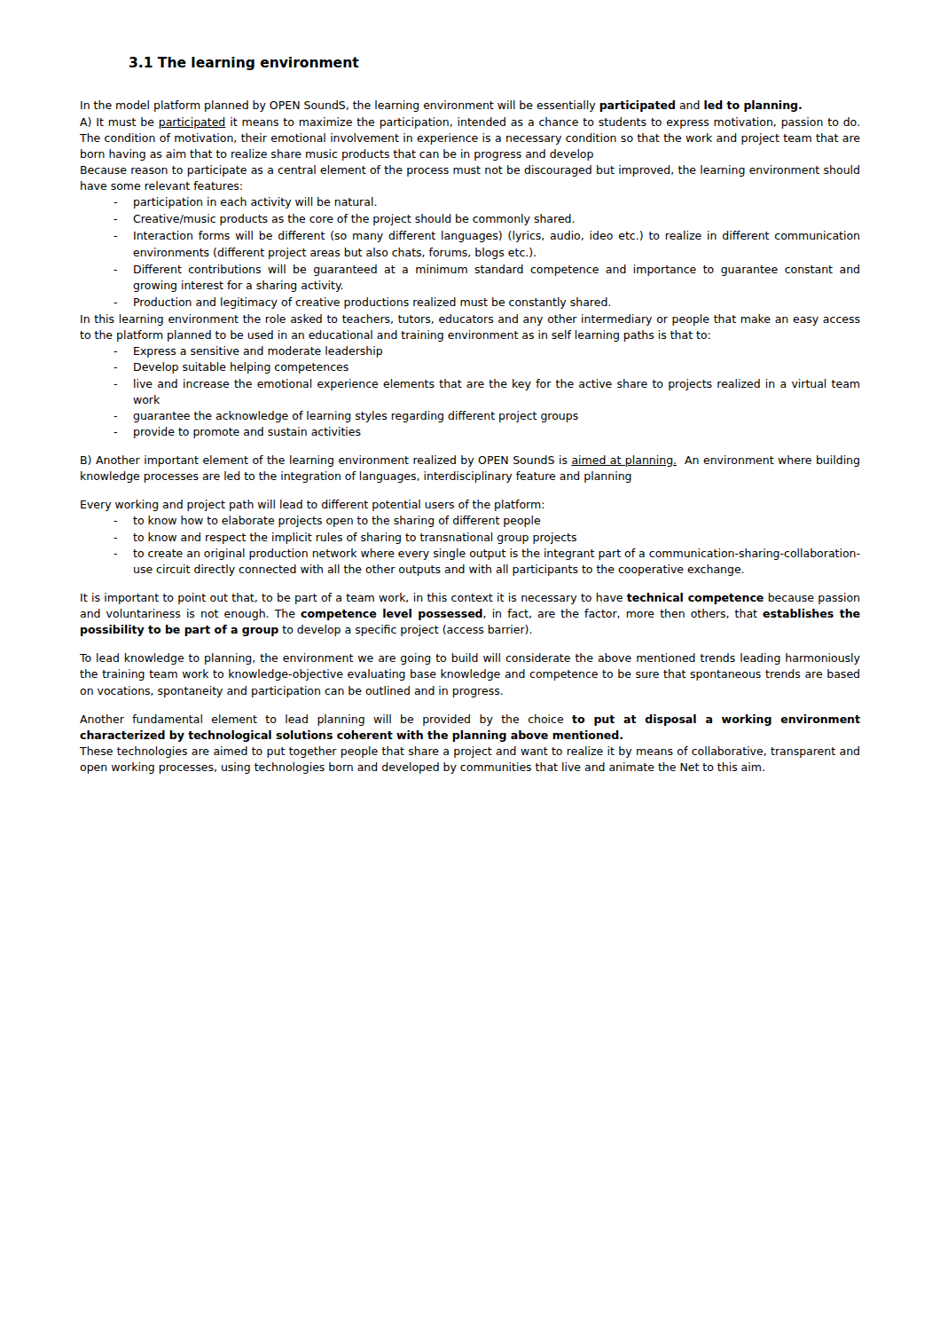3.1 The learning environment
In the model platform planned by OPEN SoundS, the learning environment will be essentially participated and led to planning.
A) It must be participated it means to maximize the participation, intended as a chance to students to express motivation, passion to do. The condition of motivation, their emotional involvement in experience is a necessary condition so that the work and project team that are born having as aim that to realize share music products that can be in progress and develop
Because reason to participate as a central element of the process must not be discouraged but improved, the learning environment should have some relevant features:
participation in each activity will be natural.
Creative/music products as the core of the project should be commonly shared.
Interaction forms will be different (so many different languages) (lyrics, audio, ideo etc.) to realize in different communication environments (different project areas but also chats, forums, blogs etc.).
Different contributions will be guaranteed at a minimum standard competence and importance to guarantee constant and growing interest for a sharing activity.
Production and legitimacy of creative productions realized must be constantly shared.
In this learning environment the role asked to teachers, tutors, educators and any other intermediary or people that make an easy access to the platform planned to be used in an educational and training environment as in self learning paths is that to:
Express a sensitive and moderate leadership
Develop suitable helping competences
live and increase the emotional experience elements that are the key for the active share to projects realized in a virtual team work
guarantee the acknowledge of learning styles regarding different project groups
provide to promote and sustain activities
B) Another important element of the learning environment realized by OPEN SoundS is aimed at planning. An environment where building knowledge processes are led to the integration of languages, interdisciplinary feature and planning
Every working and project path will lead to different potential users of the platform:
to know how to elaborate projects open to the sharing of different people
to know and respect the implicit rules of sharing to transnational group projects
to create an original production network where every single output is the integrant part of a communication-sharing-collaboration-use circuit directly connected with all the other outputs and with all participants to the cooperative exchange.
It is important to point out that, to be part of a team work, in this context it is necessary to have technical competence because passion and voluntariness is not enough. The competence level possessed, in fact, are the factor, more then others, that establishes the possibility to be part of a group to develop a specific project (access barrier).
To lead knowledge to planning, the environment we are going to build will considerate the above mentioned trends leading harmoniously the training team work to knowledge-objective evaluating base knowledge and competence to be sure that spontaneous trends are based on vocations, spontaneity and participation can be outlined and in progress.
Another fundamental element to lead planning will be provided by the choice to put at disposal a working environment characterized by technological solutions coherent with the planning above mentioned.
These technologies are aimed to put together people that share a project and want to realize it by means of collaborative, transparent and open working processes, using technologies born and developed by communities that live and animate the Net to this aim.